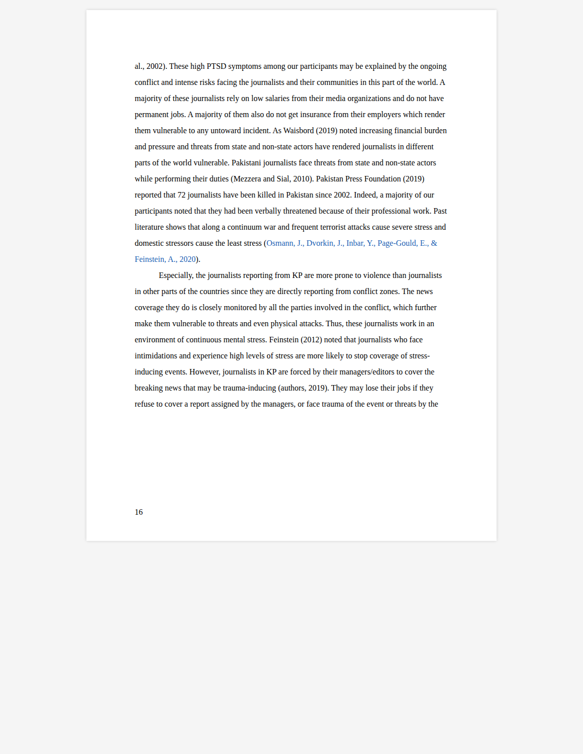al., 2002). These high PTSD symptoms among our participants may be explained by the ongoing conflict and intense risks facing the journalists and their communities in this part of the world. A majority of these journalists rely on low salaries from their media organizations and do not have permanent jobs. A majority of them also do not get insurance from their employers which render them vulnerable to any untoward incident. As Waisbord (2019) noted increasing financial burden and pressure and threats from state and non-state actors have rendered journalists in different parts of the world vulnerable. Pakistani journalists face threats from state and non-state actors while performing their duties (Mezzera and Sial, 2010). Pakistan Press Foundation (2019) reported that 72 journalists have been killed in Pakistan since 2002. Indeed, a majority of our participants noted that they had been verbally threatened because of their professional work. Past literature shows that along a continuum war and frequent terrorist attacks cause severe stress and domestic stressors cause the least stress (Osmann, J., Dvorkin, J., Inbar, Y., Page-Gould, E., & Feinstein, A., 2020).
Especially, the journalists reporting from KP are more prone to violence than journalists in other parts of the countries since they are directly reporting from conflict zones. The news coverage they do is closely monitored by all the parties involved in the conflict, which further make them vulnerable to threats and even physical attacks. Thus, these journalists work in an environment of continuous mental stress. Feinstein (2012) noted that journalists who face intimidations and experience high levels of stress are more likely to stop coverage of stress-inducing events. However, journalists in KP are forced by their managers/editors to cover the breaking news that may be trauma-inducing (authors, 2019). They may lose their jobs if they refuse to cover a report assigned by the managers, or face trauma of the event or threats by the
16